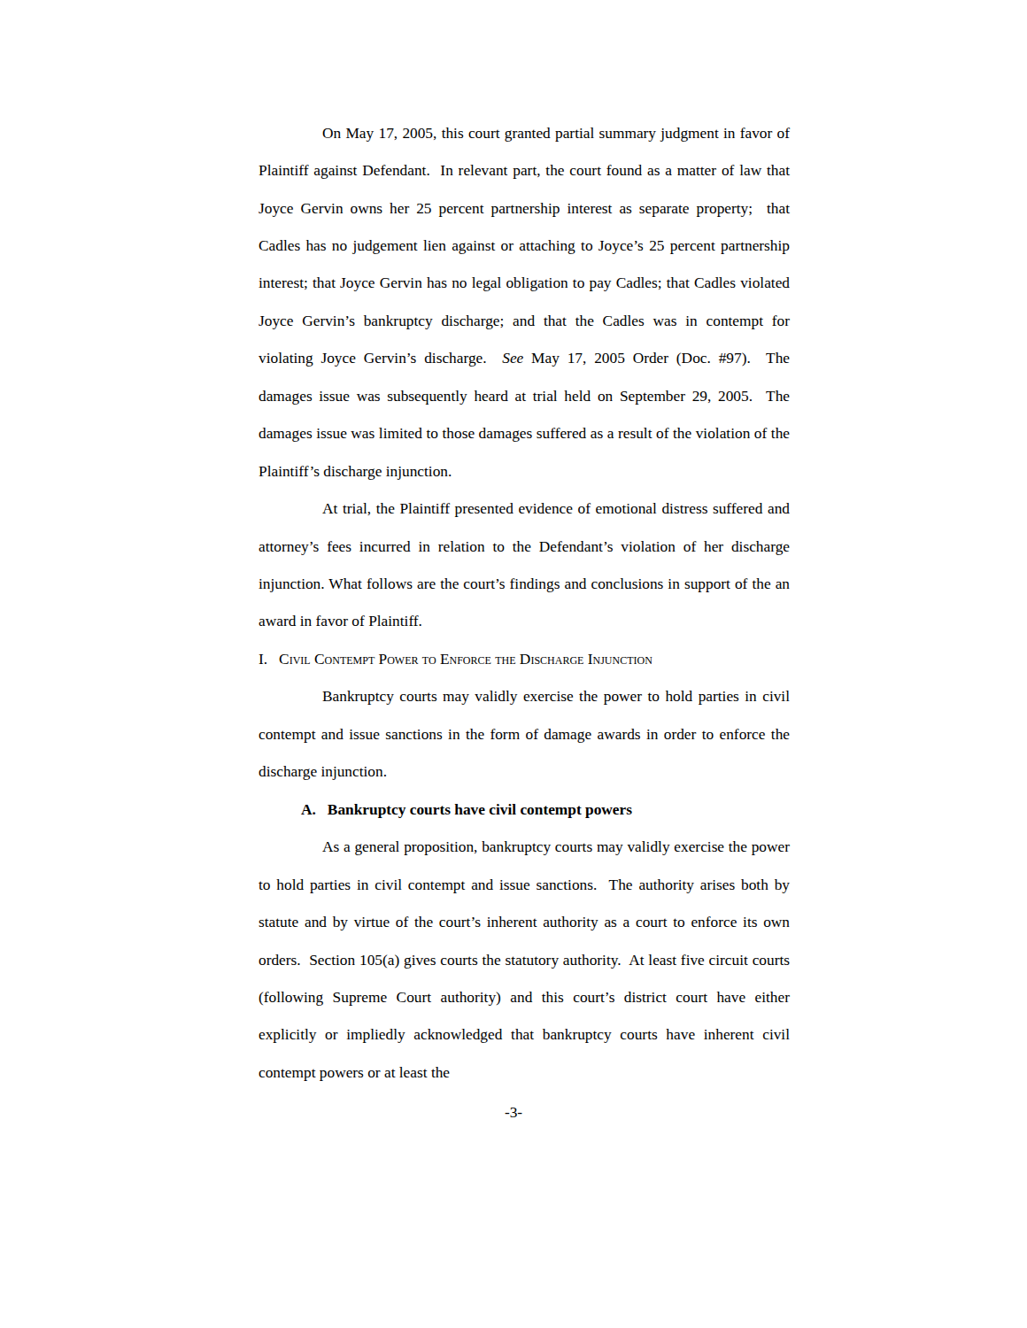On May 17, 2005, this court granted partial summary judgment in favor of Plaintiff against Defendant. In relevant part, the court found as a matter of law that Joyce Gervin owns her 25 percent partnership interest as separate property; that Cadles has no judgement lien against or attaching to Joyce’s 25 percent partnership interest; that Joyce Gervin has no legal obligation to pay Cadles; that Cadles violated Joyce Gervin’s bankruptcy discharge; and that the Cadles was in contempt for violating Joyce Gervin’s discharge. See May 17, 2005 Order (Doc. #97). The damages issue was subsequently heard at trial held on September 29, 2005. The damages issue was limited to those damages suffered as a result of the violation of the Plaintiff’s discharge injunction.
At trial, the Plaintiff presented evidence of emotional distress suffered and attorney’s fees incurred in relation to the Defendant’s violation of her discharge injunction. What follows are the court’s findings and conclusions in support of the an award in favor of Plaintiff.
I. Civil Contempt Power to Enforce the Discharge Injunction
Bankruptcy courts may validly exercise the power to hold parties in civil contempt and issue sanctions in the form of damage awards in order to enforce the discharge injunction.
A. Bankruptcy courts have civil contempt powers
As a general proposition, bankruptcy courts may validly exercise the power to hold parties in civil contempt and issue sanctions. The authority arises both by statute and by virtue of the court’s inherent authority as a court to enforce its own orders. Section 105(a) gives courts the statutory authority. At least five circuit courts (following Supreme Court authority) and this court’s district court have either explicitly or impliedly acknowledged that bankruptcy courts have inherent civil contempt powers or at least the
-3-